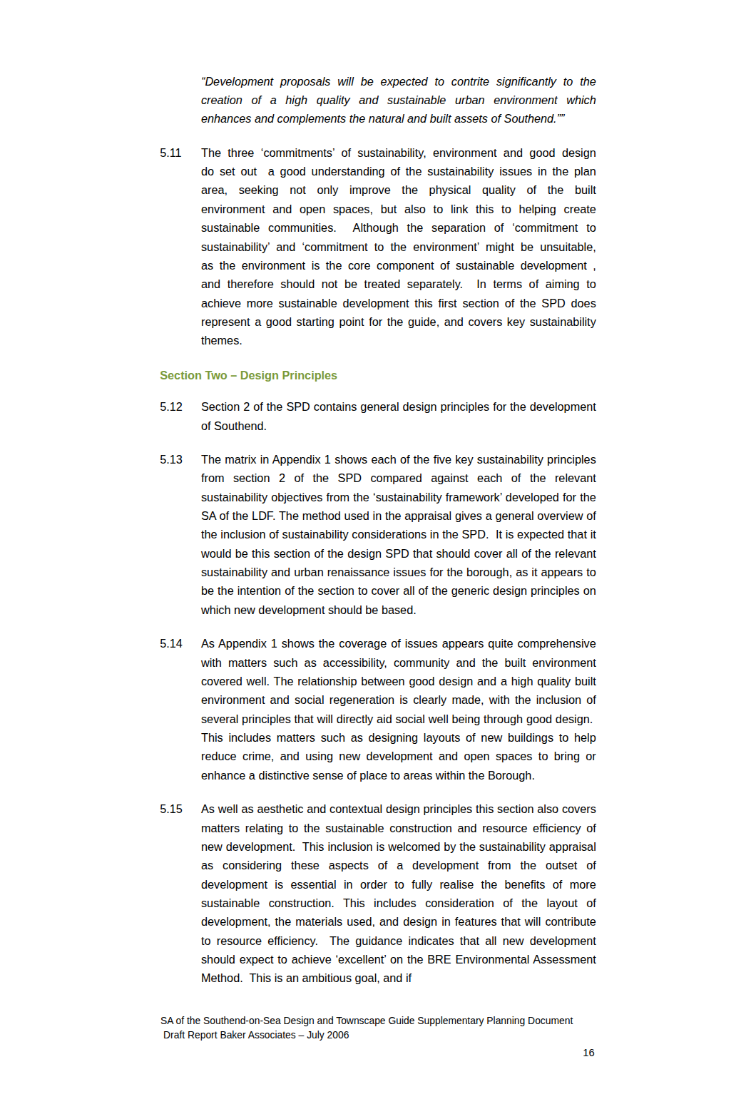“Development proposals will be expected to contrite significantly to the creation of a high quality and sustainable urban environment which enhances and complements the natural and built assets of Southend.””
5.11
The three ‘commitments’ of sustainability, environment and good design do set out a good understanding of the sustainability issues in the plan area, seeking not only improve the physical quality of the built environment and open spaces, but also to link this to helping create sustainable communities. Although the separation of ‘commitment to sustainability’ and ‘commitment to the environment’ might be unsuitable, as the environment is the core component of sustainable development , and therefore should not be treated separately. In terms of aiming to achieve more sustainable development this first section of the SPD does represent a good starting point for the guide, and covers key sustainability themes.
Section Two – Design Principles
5.12
Section 2 of the SPD contains general design principles for the development of Southend.
5.13
The matrix in Appendix 1 shows each of the five key sustainability principles from section 2 of the SPD compared against each of the relevant sustainability objectives from the ‘sustainability framework’ developed for the SA of the LDF. The method used in the appraisal gives a general overview of the inclusion of sustainability considerations in the SPD. It is expected that it would be this section of the design SPD that should cover all of the relevant sustainability and urban renaissance issues for the borough, as it appears to be the intention of the section to cover all of the generic design principles on which new development should be based.
5.14
As Appendix 1 shows the coverage of issues appears quite comprehensive with matters such as accessibility, community and the built environment covered well. The relationship between good design and a high quality built environment and social regeneration is clearly made, with the inclusion of several principles that will directly aid social well being through good design. This includes matters such as designing layouts of new buildings to help reduce crime, and using new development and open spaces to bring or enhance a distinctive sense of place to areas within the Borough.
5.15
As well as aesthetic and contextual design principles this section also covers matters relating to the sustainable construction and resource efficiency of new development. This inclusion is welcomed by the sustainability appraisal as considering these aspects of a development from the outset of development is essential in order to fully realise the benefits of more sustainable construction. This includes consideration of the layout of development, the materials used, and design in features that will contribute to resource efficiency. The guidance indicates that all new development should expect to achieve ‘excellent’ on the BRE Environmental Assessment Method. This is an ambitious goal, and if
SA of the Southend-on-Sea Design and Townscape Guide Supplementary Planning Document
Draft Report Baker Associates – July 2006
16